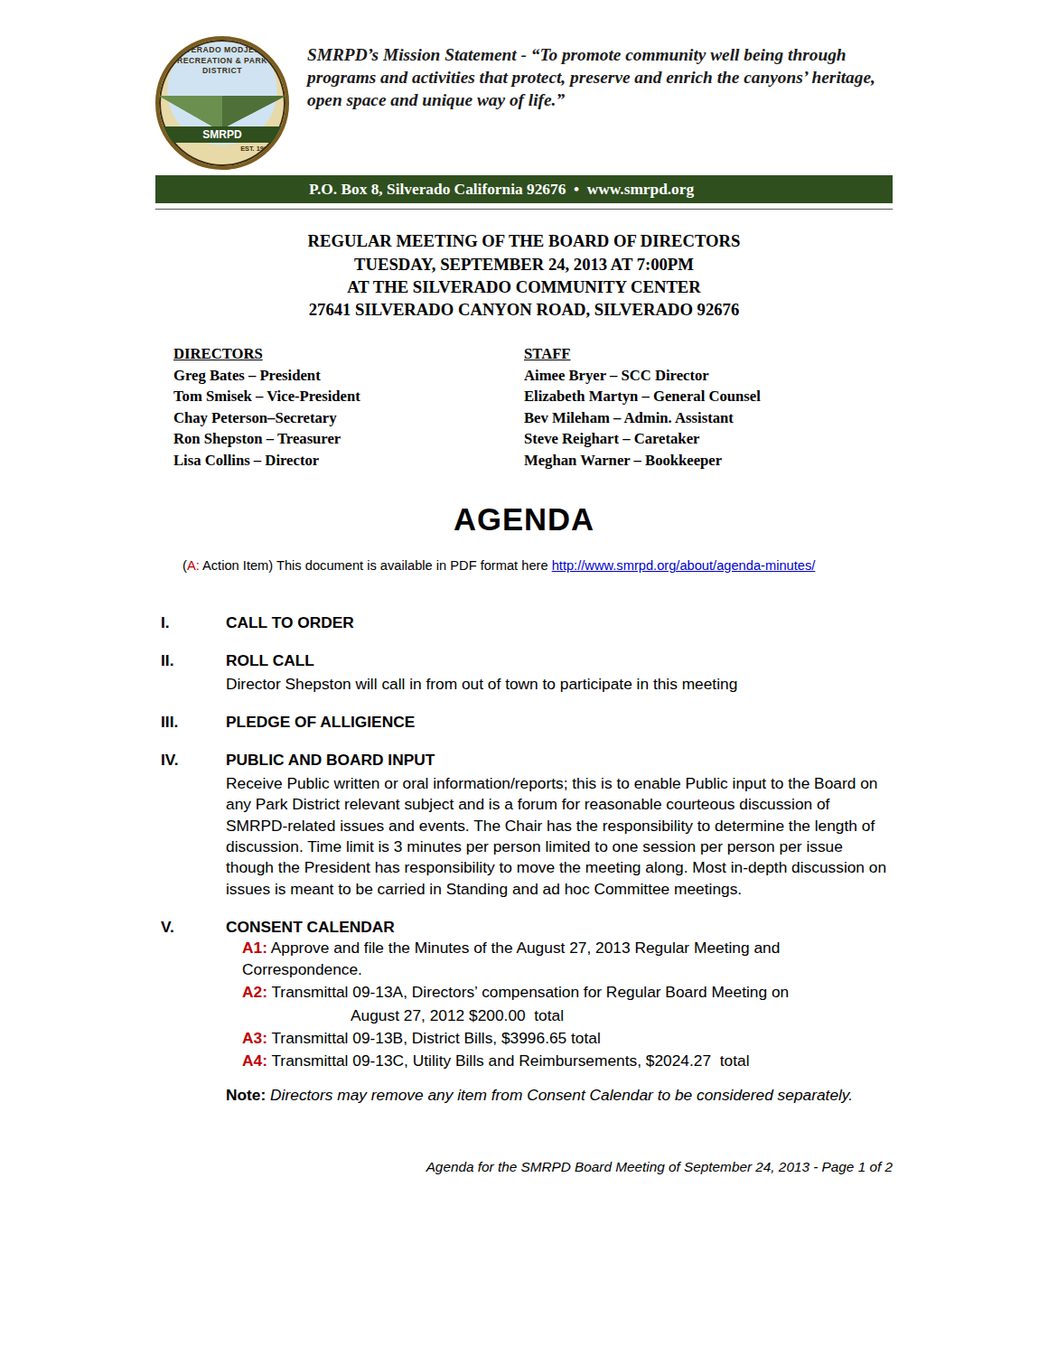SILVERADO MODJESKA RECREATION & PARK DISTRICT
SMRPD
EST. 1961
SMRPD’s Mission Statement - “To promote community well being through programs and activities that protect, preserve and enrich the canyons’ heritage, open space and unique way of life.”
P.O. Box 8, Silverado California 92676 • www.smrpd.org
REGULAR MEETING OF THE BOARD OF DIRECTORS
TUESDAY, SEPTEMBER 24, 2013 AT 7:00PM
AT THE SILVERADO COMMUNITY CENTER
27641 SILVERADO CANYON ROAD, SILVERADO 92676
| DIRECTORS | STAFF |
| Greg Bates – President | Aimee Bryer – SCC Director |
| Tom Smisek – Vice-President | Elizabeth Martyn – General Counsel |
| Chay Peterson–Secretary | Bev Mileham – Admin. Assistant |
| Ron Shepston – Treasurer | Steve Reighart – Caretaker |
| Lisa Collins – Director | Meghan Warner – Bookkeeper |
AGENDA
(A: Action Item) This document is available in PDF format here http://www.smrpd.org/about/agenda-minutes/
| I. | CALL TO ORDER |
| II. | ROLL CALL Director Shepston will call in from out of town to participate in this meeting |
| III. | PLEDGE OF ALLIGIENCE |
| IV. | PUBLIC AND BOARD INPUT Receive Public written or oral information/reports; this is to enable Public input to the Board on any Park District relevant subject and is a forum for reasonable courteous discussion of SMRPD-related issues and events. The Chair has the responsibility to determine the length of discussion. Time limit is 3 minutes per person limited to one session per person per issue though the President has responsibility to move the meeting along. Most in-depth discussion on issues is meant to be carried in Standing and ad hoc Committee meetings. |
| V. | CONSENT CALENDAR A1: Approve and file the Minutes of the August 27, 2013 Regular Meeting and Correspondence. A2: Transmittal 09-13A, Directors’ compensation for Regular Board Meeting on August 27, 2012 $200.00 total A3: Transmittal 09-13B, District Bills, $3996.65 total A4: Transmittal 09-13C, Utility Bills and Reimbursements, $2024.27 total Note: Directors may remove any item from Consent Calendar to be considered separately. |
Agenda for the SMRPD Board Meeting of September 24, 2013 - Page 1 of 2